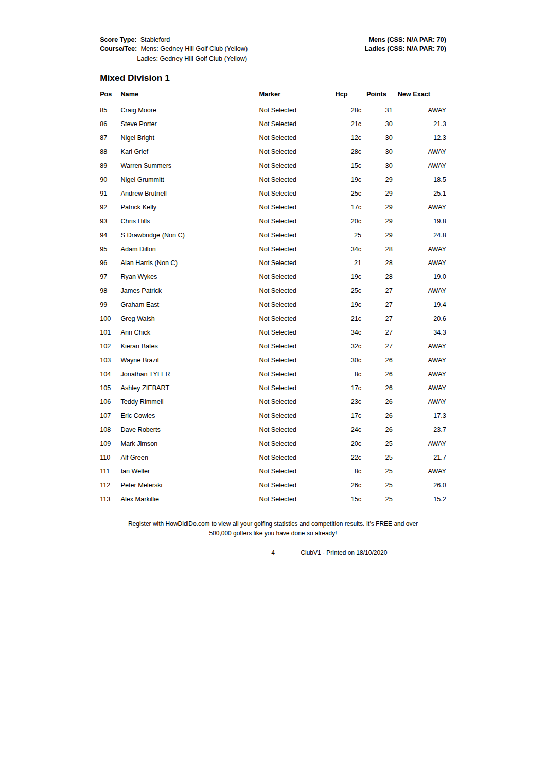| Score Type: Stableford Course/Tee: Mens: Gedney Hill Golf Club (Yellow) Ladies: Gedney Hill Golf Club (Yellow) | Mens (CSS: N/A PAR: 70) Ladies (CSS: N/A PAR: 70) |
Mixed Division 1
| Pos | Name | Marker | Hcp | Points | New Exact |
| --- | --- | --- | --- | --- | --- |
| 85 | Craig Moore | Not Selected | 28c | 31 | AWAY |
| 86 | Steve Porter | Not Selected | 21c | 30 | 21.3 |
| 87 | Nigel Bright | Not Selected | 12c | 30 | 12.3 |
| 88 | Karl Grief | Not Selected | 28c | 30 | AWAY |
| 89 | Warren Summers | Not Selected | 15c | 30 | AWAY |
| 90 | Nigel Grummitt | Not Selected | 19c | 29 | 18.5 |
| 91 | Andrew Brutnell | Not Selected | 25c | 29 | 25.1 |
| 92 | Patrick Kelly | Not Selected | 17c | 29 | AWAY |
| 93 | Chris Hills | Not Selected | 20c | 29 | 19.8 |
| 94 | S Drawbridge (Non C) | Not Selected | 25 | 29 | 24.8 |
| 95 | Adam Dillon | Not Selected | 34c | 28 | AWAY |
| 96 | Alan Harris (Non C) | Not Selected | 21 | 28 | AWAY |
| 97 | Ryan Wykes | Not Selected | 19c | 28 | 19.0 |
| 98 | James Patrick | Not Selected | 25c | 27 | AWAY |
| 99 | Graham East | Not Selected | 19c | 27 | 19.4 |
| 100 | Greg Walsh | Not Selected | 21c | 27 | 20.6 |
| 101 | Ann Chick | Not Selected | 34c | 27 | 34.3 |
| 102 | Kieran Bates | Not Selected | 32c | 27 | AWAY |
| 103 | Wayne Brazil | Not Selected | 30c | 26 | AWAY |
| 104 | Jonathan TYLER | Not Selected | 8c | 26 | AWAY |
| 105 | Ashley ZIEBART | Not Selected | 17c | 26 | AWAY |
| 106 | Teddy Rimmell | Not Selected | 23c | 26 | AWAY |
| 107 | Eric Cowles | Not Selected | 17c | 26 | 17.3 |
| 108 | Dave Roberts | Not Selected | 24c | 26 | 23.7 |
| 109 | Mark Jimson | Not Selected | 20c | 25 | AWAY |
| 110 | Alf Green | Not Selected | 22c | 25 | 21.7 |
| 111 | Ian Weller | Not Selected | 8c | 25 | AWAY |
| 112 | Peter Melerski | Not Selected | 26c | 25 | 26.0 |
| 113 | Alex Markillie | Not Selected | 15c | 25 | 15.2 |
Register with HowDidiDo.com to view all your golfing statistics and competition results. It's FREE and over
500,000 golfers like you have done so already!
4 ClubV1 - Printed on 18/10/2020